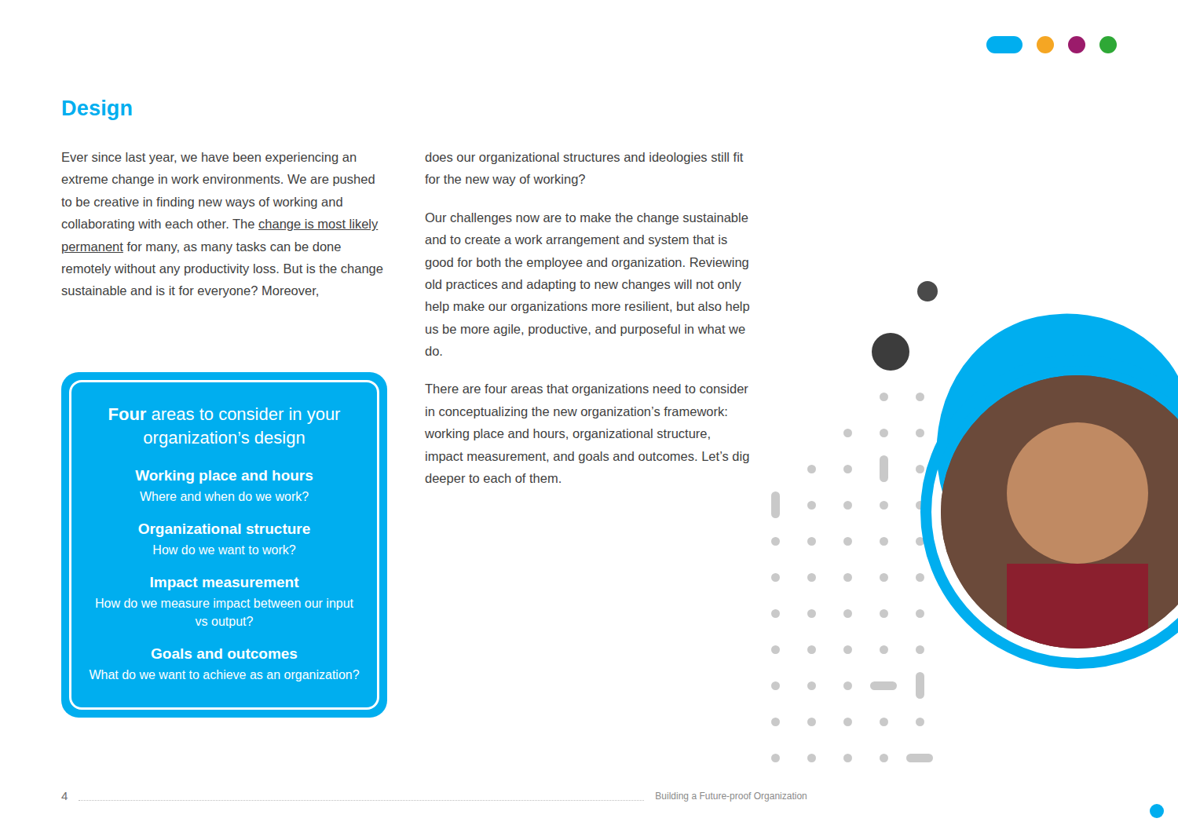Design
Ever since last year, we have been experiencing an extreme change in work environments. We are pushed to be creative in finding new ways of working and collaborating with each other. The change is most likely permanent for many, as many tasks can be done remotely without any productivity loss. But is the change sustainable and is it for everyone? Moreover,
does our organizational structures and ideologies still fit for the new way of working?
Our challenges now are to make the change sustainable and to create a work arrangement and system that is good for both the employee and organization. Reviewing old practices and adapting to new changes will not only help make our organizations more resilient, but also help us be more agile, productive, and purposeful in what we do.
There are four areas that organizations need to consider in conceptualizing the new organization’s framework: working place and hours, organizational structure, impact measurement, and goals and outcomes. Let’s dig deeper to each of them.
Four areas to consider in your organization’s design
Working place and hours Where and when do we work?
Organizational structure How do we want to work?
Impact measurement How do we measure impact between our input vs output?
Goals and outcomes What do we want to achieve as an organization?
4 Building a Future-proof Organization